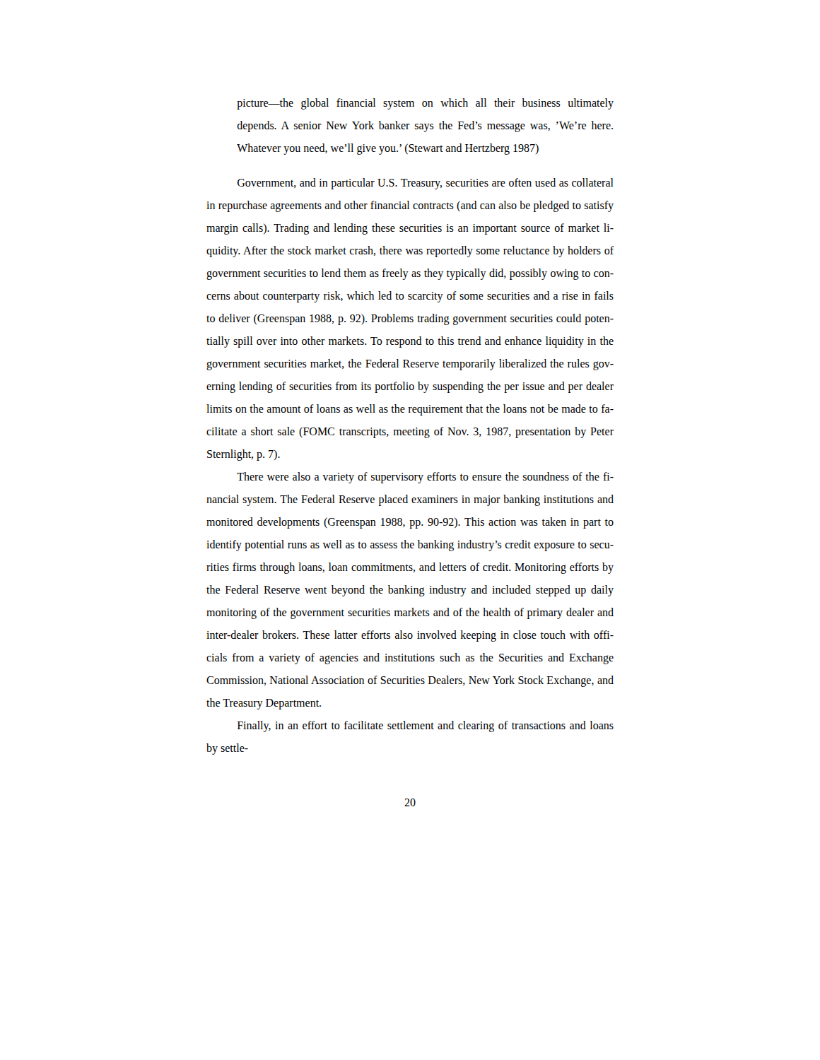picture—the global financial system on which all their business ultimately depends. A senior New York banker says the Fed’s message was, ’We’re here. Whatever you need, we’ll give you.’ (Stewart and Hertzberg 1987)
Government, and in particular U.S. Treasury, securities are often used as collateral in repurchase agreements and other financial contracts (and can also be pledged to satisfy margin calls). Trading and lending these securities is an important source of market liquidity. After the stock market crash, there was reportedly some reluctance by holders of government securities to lend them as freely as they typically did, possibly owing to concerns about counterparty risk, which led to scarcity of some securities and a rise in fails to deliver (Greenspan 1988, p. 92). Problems trading government securities could potentially spill over into other markets. To respond to this trend and enhance liquidity in the government securities market, the Federal Reserve temporarily liberalized the rules governing lending of securities from its portfolio by suspending the per issue and per dealer limits on the amount of loans as well as the requirement that the loans not be made to facilitate a short sale (FOMC transcripts, meeting of Nov. 3, 1987, presentation by Peter Sternlight, p. 7).
There were also a variety of supervisory efforts to ensure the soundness of the financial system. The Federal Reserve placed examiners in major banking institutions and monitored developments (Greenspan 1988, pp. 90-92). This action was taken in part to identify potential runs as well as to assess the banking industry’s credit exposure to securities firms through loans, loan commitments, and letters of credit. Monitoring efforts by the Federal Reserve went beyond the banking industry and included stepped up daily monitoring of the government securities markets and of the health of primary dealer and inter-dealer brokers. These latter efforts also involved keeping in close touch with officials from a variety of agencies and institutions such as the Securities and Exchange Commission, National Association of Securities Dealers, New York Stock Exchange, and the Treasury Department.
Finally, in an effort to facilitate settlement and clearing of transactions and loans by settle-
20